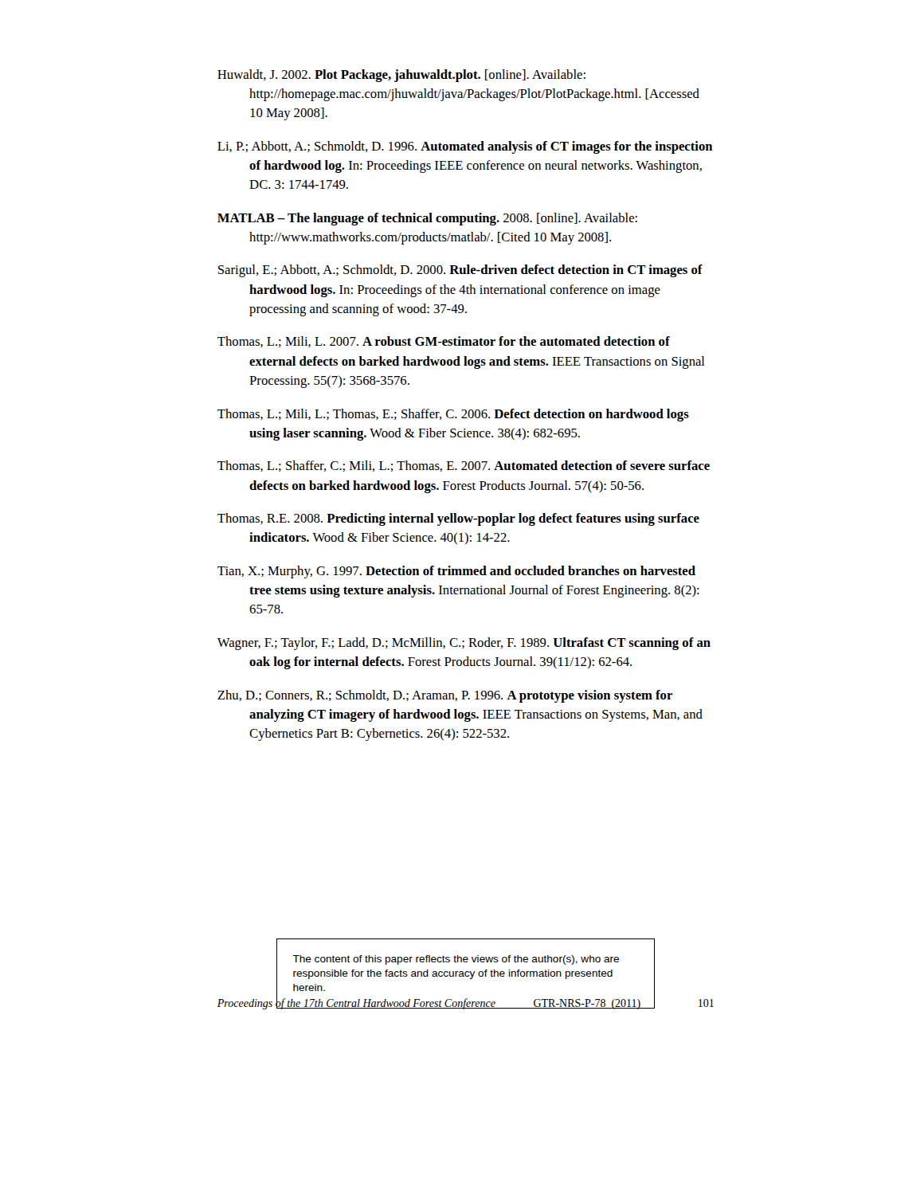Huwaldt, J. 2002. Plot Package, jahuwaldt.plot. [online]. Available: http://homepage.mac.com/jhuwaldt/java/Packages/Plot/PlotPackage.html. [Accessed 10 May 2008].
Li, P.; Abbott, A.; Schmoldt, D. 1996. Automated analysis of CT images for the inspection of hardwood log. In: Proceedings IEEE conference on neural networks. Washington, DC. 3: 1744-1749.
MATLAB – The language of technical computing. 2008. [online]. Available: http://www.mathworks.com/products/matlab/. [Cited 10 May 2008].
Sarigul, E.; Abbott, A.; Schmoldt, D. 2000. Rule-driven defect detection in CT images of hardwood logs. In: Proceedings of the 4th international conference on image processing and scanning of wood: 37-49.
Thomas, L.; Mili, L. 2007. A robust GM-estimator for the automated detection of external defects on barked hardwood logs and stems. IEEE Transactions on Signal Processing. 55(7): 3568-3576.
Thomas, L.; Mili, L.; Thomas, E.; Shaffer, C. 2006. Defect detection on hardwood logs using laser scanning. Wood & Fiber Science. 38(4): 682-695.
Thomas, L.; Shaffer, C.; Mili, L.; Thomas, E. 2007. Automated detection of severe surface defects on barked hardwood logs. Forest Products Journal. 57(4): 50-56.
Thomas, R.E. 2008. Predicting internal yellow-poplar log defect features using surface indicators. Wood & Fiber Science. 40(1): 14-22.
Tian, X.; Murphy, G. 1997. Detection of trimmed and occluded branches on harvested tree stems using texture analysis. International Journal of Forest Engineering. 8(2): 65-78.
Wagner, F.; Taylor, F.; Ladd, D.; McMillin, C.; Roder, F. 1989. Ultrafast CT scanning of an oak log for internal defects. Forest Products Journal. 39(11/12): 62-64.
Zhu, D.; Conners, R.; Schmoldt, D.; Araman, P. 1996. A prototype vision system for analyzing CT imagery of hardwood logs. IEEE Transactions on Systems, Man, and Cybernetics Part B: Cybernetics. 26(4): 522-532.
The content of this paper reflects the views of the author(s), who are responsible for the facts and accuracy of the information presented herein.
Proceedings of the 17th Central Hardwood Forest Conference GTR-NRS-P-78 (2011) 101